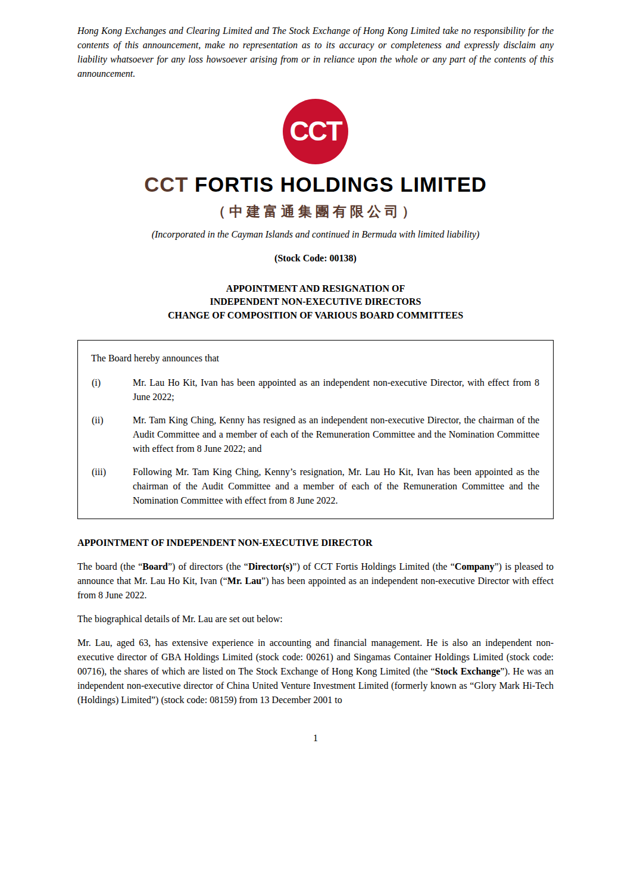Hong Kong Exchanges and Clearing Limited and The Stock Exchange of Hong Kong Limited take no responsibility for the contents of this announcement, make no representation as to its accuracy or completeness and expressly disclaim any liability whatsoever for any loss howsoever arising from or in reliance upon the whole or any part of the contents of this announcement.
CCT
CCT FORTIS HOLDINGS LIMITED
（中建富通集團有限公司）
(Incorporated in the Cayman Islands and continued in Bermuda with limited liability)
(Stock Code: 00138)
Appointment and Resignation of
Independent Non-Executive Directors
Change of Composition of Various Board Committees
The Board hereby announces that
| (i) | Mr. Lau Ho Kit, Ivan has been appointed as an independent non-executive Director, with effect from 8 June 2022; |
| (ii) | Mr. Tam King Ching, Kenny has resigned as an independent non-executive Director, the chairman of the Audit Committee and a member of each of the Remuneration Committee and the Nomination Committee with effect from 8 June 2022; and |
| (iii) | Following Mr. Tam King Ching, Kenny’s resignation, Mr. Lau Ho Kit, Ivan has been appointed as the chairman of the Audit Committee and a member of each of the Remuneration Committee and the Nomination Committee with effect from 8 June 2022. |
Appointment of Independent Non-Executive Director
The board (the “Board”) of directors (the “Director(s)”) of CCT Fortis Holdings Limited (the “Company”) is pleased to announce that Mr. Lau Ho Kit, Ivan (“Mr. Lau”) has been appointed as an independent non-executive Director with effect from 8 June 2022.
The biographical details of Mr. Lau are set out below:
Mr. Lau, aged 63, has extensive experience in accounting and financial management. He is also an independent non-executive director of GBA Holdings Limited (stock code: 00261) and Singamas Container Holdings Limited (stock code: 00716), the shares of which are listed on The Stock Exchange of Hong Kong Limited (the “Stock Exchange”). He was an independent non-executive director of China United Venture Investment Limited (formerly known as “Glory Mark Hi-Tech (Holdings) Limited”) (stock code: 08159) from 13 December 2001 to
1